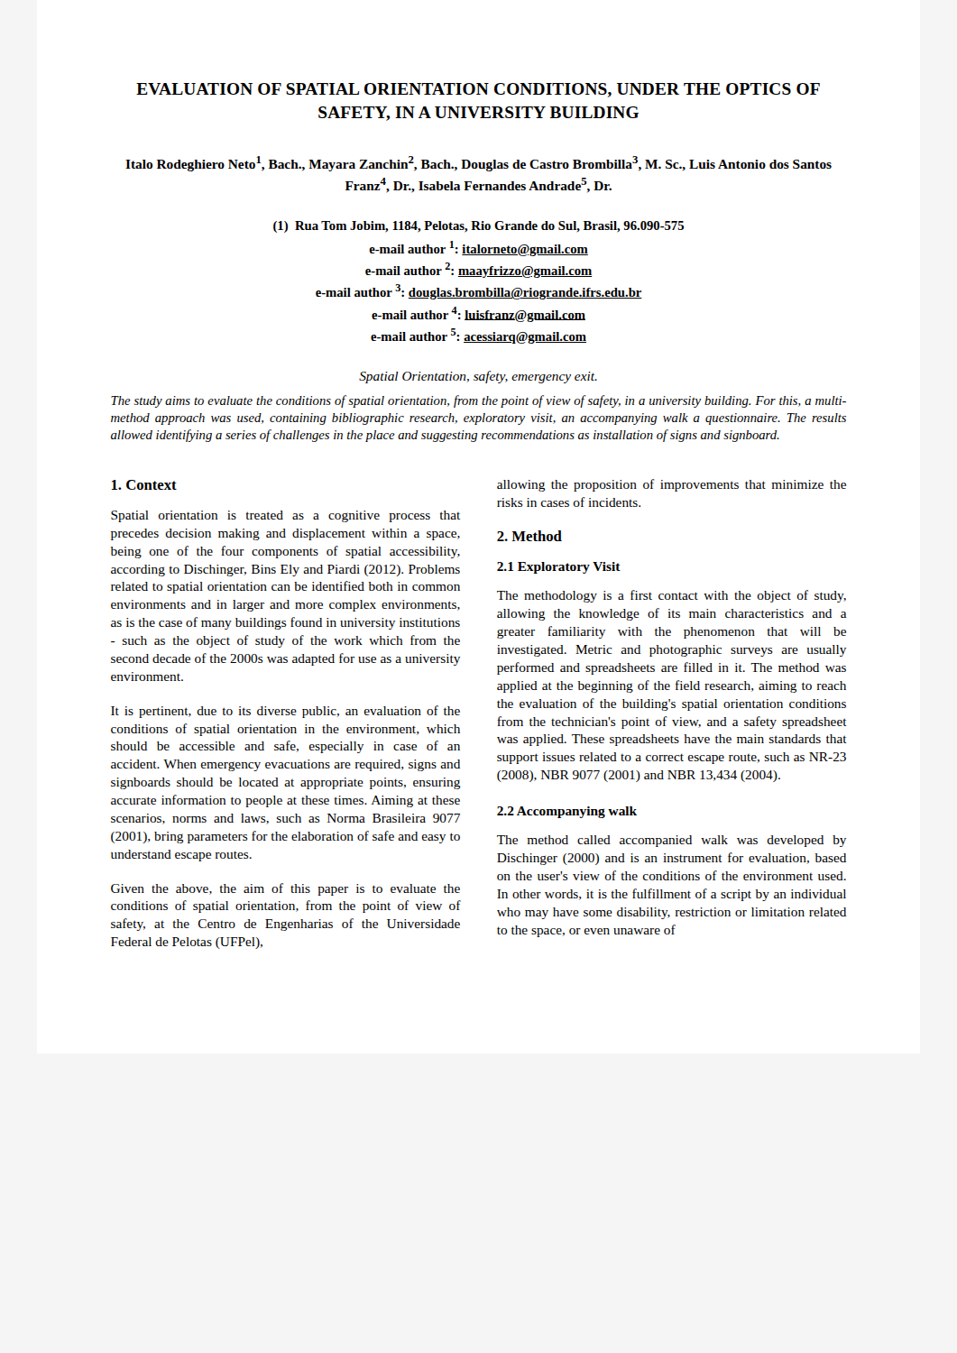EVALUATION OF SPATIAL ORIENTATION CONDITIONS, UNDER THE OPTICS OF SAFETY, IN A UNIVERSITY BUILDING
Italo Rodeghiero Neto1, Bach., Mayara Zanchin2, Bach., Douglas de Castro Brombilla3, M. Sc., Luis Antonio dos Santos Franz4, Dr., Isabela Fernandes Andrade5, Dr.
(1) Rua Tom Jobim, 1184, Pelotas, Rio Grande do Sul, Brasil, 96.090-575 e-mail author 1: italorneto@gmail.com e-mail author 2: maayfrizzo@gmail.com e-mail author 3: douglas.brombilla@riogrande.ifrs.edu.br e-mail author 4: luisfranz@gmail.com e-mail author 5: acessiarq@gmail.com
Spatial Orientation, safety, emergency exit.
The study aims to evaluate the conditions of spatial orientation, from the point of view of safety, in a university building. For this, a multi-method approach was used, containing bibliographic research, exploratory visit, an accompanying walk a questionnaire. The results allowed identifying a series of challenges in the place and suggesting recommendations as installation of signs and signboard.
1. Context
Spatial orientation is treated as a cognitive process that precedes decision making and displacement within a space, being one of the four components of spatial accessibility, according to Dischinger, Bins Ely and Piardi (2012). Problems related to spatial orientation can be identified both in common environments and in larger and more complex environments, as is the case of many buildings found in university institutions - such as the object of study of the work which from the second decade of the 2000s was adapted for use as a university environment.
It is pertinent, due to its diverse public, an evaluation of the conditions of spatial orientation in the environment, which should be accessible and safe, especially in case of an accident. When emergency evacuations are required, signs and signboards should be located at appropriate points, ensuring accurate information to people at these times. Aiming at these scenarios, norms and laws, such as Norma Brasileira 9077 (2001), bring parameters for the elaboration of safe and easy to understand escape routes.
Given the above, the aim of this paper is to evaluate the conditions of spatial orientation, from the point of view of safety, at the Centro de Engenharias of the Universidade Federal de Pelotas (UFPel),
allowing the proposition of improvements that minimize the risks in cases of incidents.
2. Method
2.1 Exploratory Visit
The methodology is a first contact with the object of study, allowing the knowledge of its main characteristics and a greater familiarity with the phenomenon that will be investigated. Metric and photographic surveys are usually performed and spreadsheets are filled in it. The method was applied at the beginning of the field research, aiming to reach the evaluation of the building's spatial orientation conditions from the technician's point of view, and a safety spreadsheet was applied. These spreadsheets have the main standards that support issues related to a correct escape route, such as NR-23 (2008), NBR 9077 (2001) and NBR 13,434 (2004).
2.2 Accompanying walk
The method called accompanied walk was developed by Dischinger (2000) and is an instrument for evaluation, based on the user's view of the conditions of the environment used. In other words, it is the fulfillment of a script by an individual who may have some disability, restriction or limitation related to the space, or even unaware of